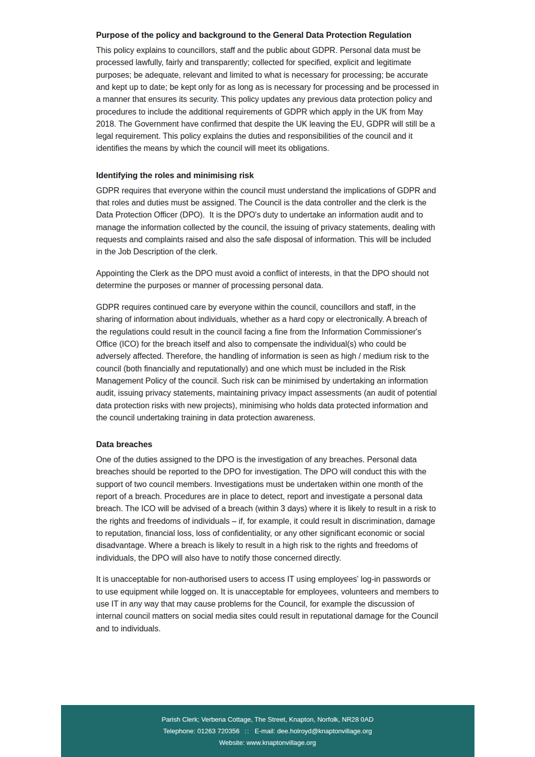Purpose of the policy and background to the General Data Protection Regulation
This policy explains to councillors, staff and the public about GDPR. Personal data must be processed lawfully, fairly and transparently; collected for specified, explicit and legitimate purposes; be adequate, relevant and limited to what is necessary for processing; be accurate and kept up to date; be kept only for as long as is necessary for processing and be processed in a manner that ensures its security. This policy updates any previous data protection policy and procedures to include the additional requirements of GDPR which apply in the UK from May 2018. The Government have confirmed that despite the UK leaving the EU, GDPR will still be a legal requirement. This policy explains the duties and responsibilities of the council and it identifies the means by which the council will meet its obligations.
Identifying the roles and minimising risk
GDPR requires that everyone within the council must understand the implications of GDPR and that roles and duties must be assigned. The Council is the data controller and the clerk is the Data Protection Officer (DPO). It is the DPO's duty to undertake an information audit and to manage the information collected by the council, the issuing of privacy statements, dealing with requests and complaints raised and also the safe disposal of information. This will be included in the Job Description of the clerk.
Appointing the Clerk as the DPO must avoid a conflict of interests, in that the DPO should not determine the purposes or manner of processing personal data.
GDPR requires continued care by everyone within the council, councillors and staff, in the sharing of information about individuals, whether as a hard copy or electronically. A breach of the regulations could result in the council facing a fine from the Information Commissioner's Office (ICO) for the breach itself and also to compensate the individual(s) who could be adversely affected. Therefore, the handling of information is seen as high / medium risk to the council (both financially and reputationally) and one which must be included in the Risk Management Policy of the council. Such risk can be minimised by undertaking an information audit, issuing privacy statements, maintaining privacy impact assessments (an audit of potential data protection risks with new projects), minimising who holds data protected information and the council undertaking training in data protection awareness.
Data breaches
One of the duties assigned to the DPO is the investigation of any breaches. Personal data breaches should be reported to the DPO for investigation. The DPO will conduct this with the support of two council members. Investigations must be undertaken within one month of the report of a breach. Procedures are in place to detect, report and investigate a personal data breach. The ICO will be advised of a breach (within 3 days) where it is likely to result in a risk to the rights and freedoms of individuals – if, for example, it could result in discrimination, damage to reputation, financial loss, loss of confidentiality, or any other significant economic or social disadvantage. Where a breach is likely to result in a high risk to the rights and freedoms of individuals, the DPO will also have to notify those concerned directly.
It is unacceptable for non-authorised users to access IT using employees' log-in passwords or to use equipment while logged on. It is unacceptable for employees, volunteers and members to use IT in any way that may cause problems for the Council, for example the discussion of internal council matters on social media sites could result in reputational damage for the Council and to individuals.
Parish Clerk; Verbena Cottage, The Street, Knapton, Norfolk, NR28 0AD
Telephone: 01263 720356:: E-mail: dee.holroyd@knaptonvillage.org
Website: www.knaptonvillage.org